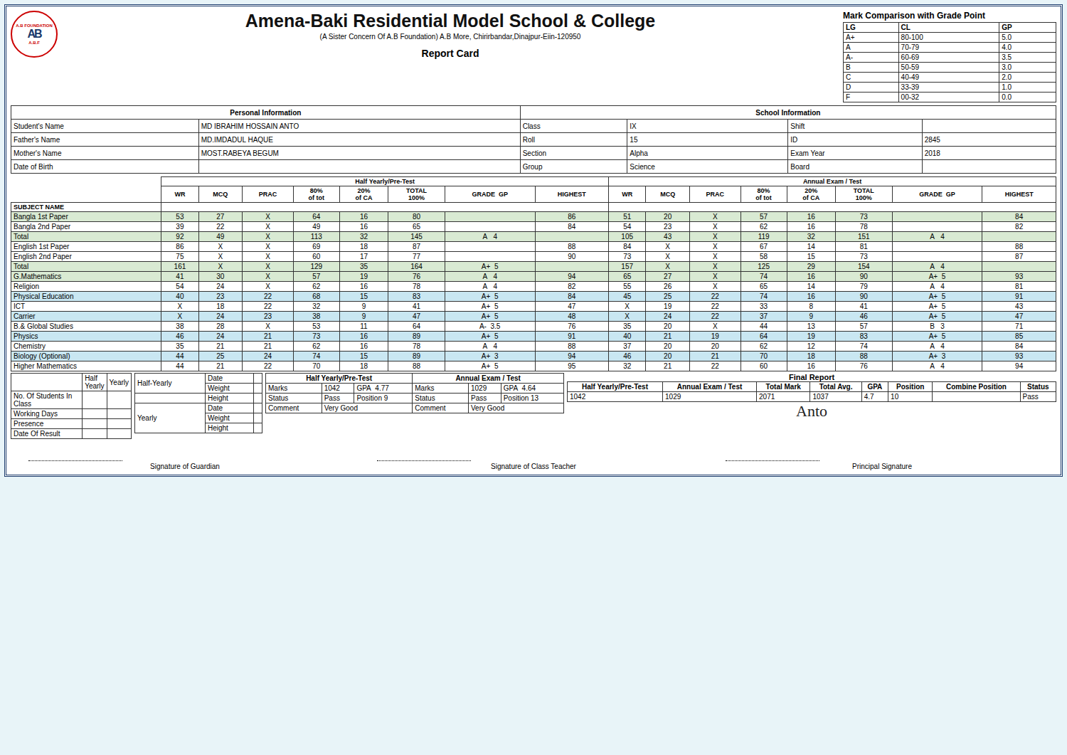A.B FOUNDATION
AB
A.B.F
Amena-Baki Residential Model School & College
(A Sister Concern Of A.B Foundation) A.B More, Chirirbandar,Dinajpur-Eiin-120950
Report Card
Mark Comparison with Grade Point
| LG | CL | GP |
| --- | --- | --- |
| A+ | 80-100 | 5.0 |
| A | 70-79 | 4.0 |
| A- | 60-69 | 3.5 |
| B | 50-59 | 3.0 |
| C | 40-49 | 2.0 |
| D | 33-39 | 1.0 |
| F | 00-32 | 0.0 |
| Personal Information | School Information |
| Student's Name | MD IBRAHIM HOSSAIN ANTO | Class | IX | Shift | |
| Father's Name | MD.IMDADUL HAQUE | Roll | 15 | ID | 2845 |
| Mother's Name | MOST.RABEYA BEGUM | Section | Alpha | Exam Year | 2018 |
| Date of Birth | | Group | Science | Board | |
| | Half Yearly/Pre-Test | Annual Exam / Test |
| WR | MCQ | PRAC | 80% of tot | 20% of CA | TOTAL 100% | GRADE GP | HIGHEST | WR | MCQ | PRAC | 80% of tot | 20% of CA | TOTAL 100% | GRADE GP | HIGHEST |
| SUBJECT NAME | | |
| Bangla 1st Paper | 53 | 27 | X | 64 | 16 | 80 | | 86 | 51 | 20 | X | 57 | 16 | 73 | | 84 |
| Bangla 2nd Paper | 39 | 22 | X | 49 | 16 | 65 | | 84 | 54 | 23 | X | 62 | 16 | 78 | | 82 |
| Total | 92 | 49 | X | 113 | 32 | 145 | A 4 | | 105 | 43 | X | 119 | 32 | 151 | A 4 | |
| English 1st Paper | 86 | X | X | 69 | 18 | 87 | | 88 | 84 | X | X | 67 | 14 | 81 | | 88 |
| English 2nd Paper | 75 | X | X | 60 | 17 | 77 | | 90 | 73 | X | X | 58 | 15 | 73 | | 87 |
| Total | 161 | X | X | 129 | 35 | 164 | A+ 5 | | 157 | X | X | 125 | 29 | 154 | A 4 | |
| G.Mathematics | 41 | 30 | X | 57 | 19 | 76 | A 4 | 94 | 65 | 27 | X | 74 | 16 | 90 | A+ 5 | 93 |
| Religion | 54 | 24 | X | 62 | 16 | 78 | A 4 | 82 | 55 | 26 | X | 65 | 14 | 79 | A 4 | 81 |
| Physical Education | 40 | 23 | 22 | 68 | 15 | 83 | A+ 5 | 84 | 45 | 25 | 22 | 74 | 16 | 90 | A+ 5 | 91 |
| ICT | X | 18 | 22 | 32 | 9 | 41 | A+ 5 | 47 | X | 19 | 22 | 33 | 8 | 41 | A+ 5 | 43 |
| Carrier | X | 24 | 23 | 38 | 9 | 47 | A+ 5 | 48 | X | 24 | 22 | 37 | 9 | 46 | A+ 5 | 47 |
| B.& Global Studies | 38 | 28 | X | 53 | 11 | 64 | A- 3.5 | 76 | 35 | 20 | X | 44 | 13 | 57 | B 3 | 71 |
| Physics | 46 | 24 | 21 | 73 | 16 | 89 | A+ 5 | 91 | 40 | 21 | 19 | 64 | 19 | 83 | A+ 5 | 85 |
| Chemistry | 35 | 21 | 21 | 62 | 16 | 78 | A 4 | 88 | 37 | 20 | 20 | 62 | 12 | 74 | A 4 | 84 |
| Biology (Optional) | 44 | 25 | 24 | 74 | 15 | 89 | A+ 3 | 94 | 46 | 20 | 21 | 70 | 18 | 88 | A+ 3 | 93 |
| Higher Mathematics | 44 | 21 | 22 | 70 | 18 | 88 | A+ 5 | 95 | 32 | 21 | 22 | 60 | 16 | 76 | A 4 | 94 |
| | Half Yearly | Yearly |
| No. Of Students In Class | | |
| Working Days | | |
| Presence | | |
| Date Of Result | | |
| Half-Yearly | Date | |
| Weight | |
| | Height | |
| Yearly | Date | |
| Weight | |
| Height | |
| Half Yearly/Pre-Test | Annual Exam / Test |
| --- | --- |
| Marks | 1042 | GPA 4.77 | Marks | 1029 | GPA 4.64 |
| Status | Pass | Position 9 | Status | Pass | Position 13 |
| Comment | Very Good | Comment | Very Good |
Final Report
| Half Yearly/Pre-Test | Annual Exam / Test | Total Mark | Total Avg. | GPA | Position | Combine Position | Status |
| --- | --- | --- | --- | --- | --- | --- | --- |
| 1042 | 1029 | 2071 | 1037 | 4.7 | 10 | | Pass |
Anto
Signature of Guardian
Signature of Class Teacher
Principal Signature